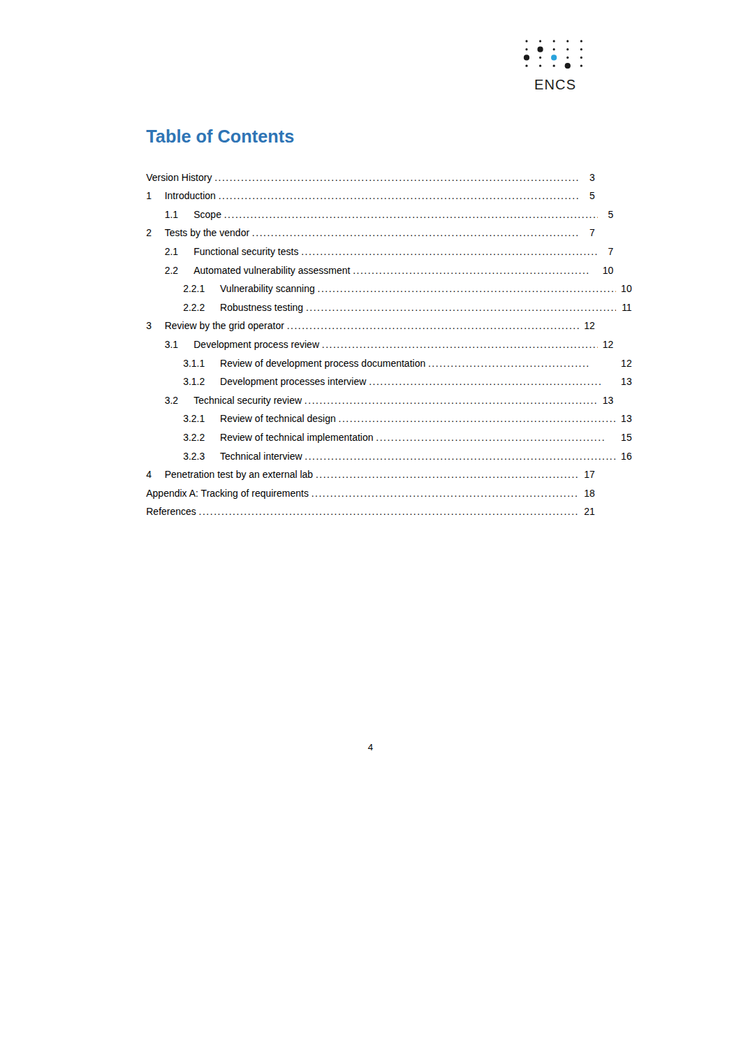ENCS
Table of Contents
Version History .................................................................................................................. 3
1 Introduction ............................................................................................................. 5
1.1 Scope ............................................................................................................... 5
2 Tests by the vendor ................................................................................................... 7
2.1 Functional security tests ....................................................................................... 7
2.2 Automated vulnerability assessment ............................................................... 10
2.2.1 Vulnerability scanning .................................................................................. 10
2.2.2 Robustness testing ....................................................................................... 11
3 Review by the grid operator ....................................................................................... 12
3.1 Development process review ............................................................................. 12
3.1.1 Review of development process documentation ........................................... 12
3.1.2 Development processes interview .............................................................. 13
3.2 Technical security review ................................................................................. 13
3.2.1 Review of technical design ............................................................................ 13
3.2.2 Review of technical implementation ............................................................. 15
3.2.3 Technical interview ......................................................................................... 16
4 Penetration test by an external lab ........................................................................... 17
Appendix A: Tracking of requirements ............................................................................. 18
References ..................................................................................................................... 21
4